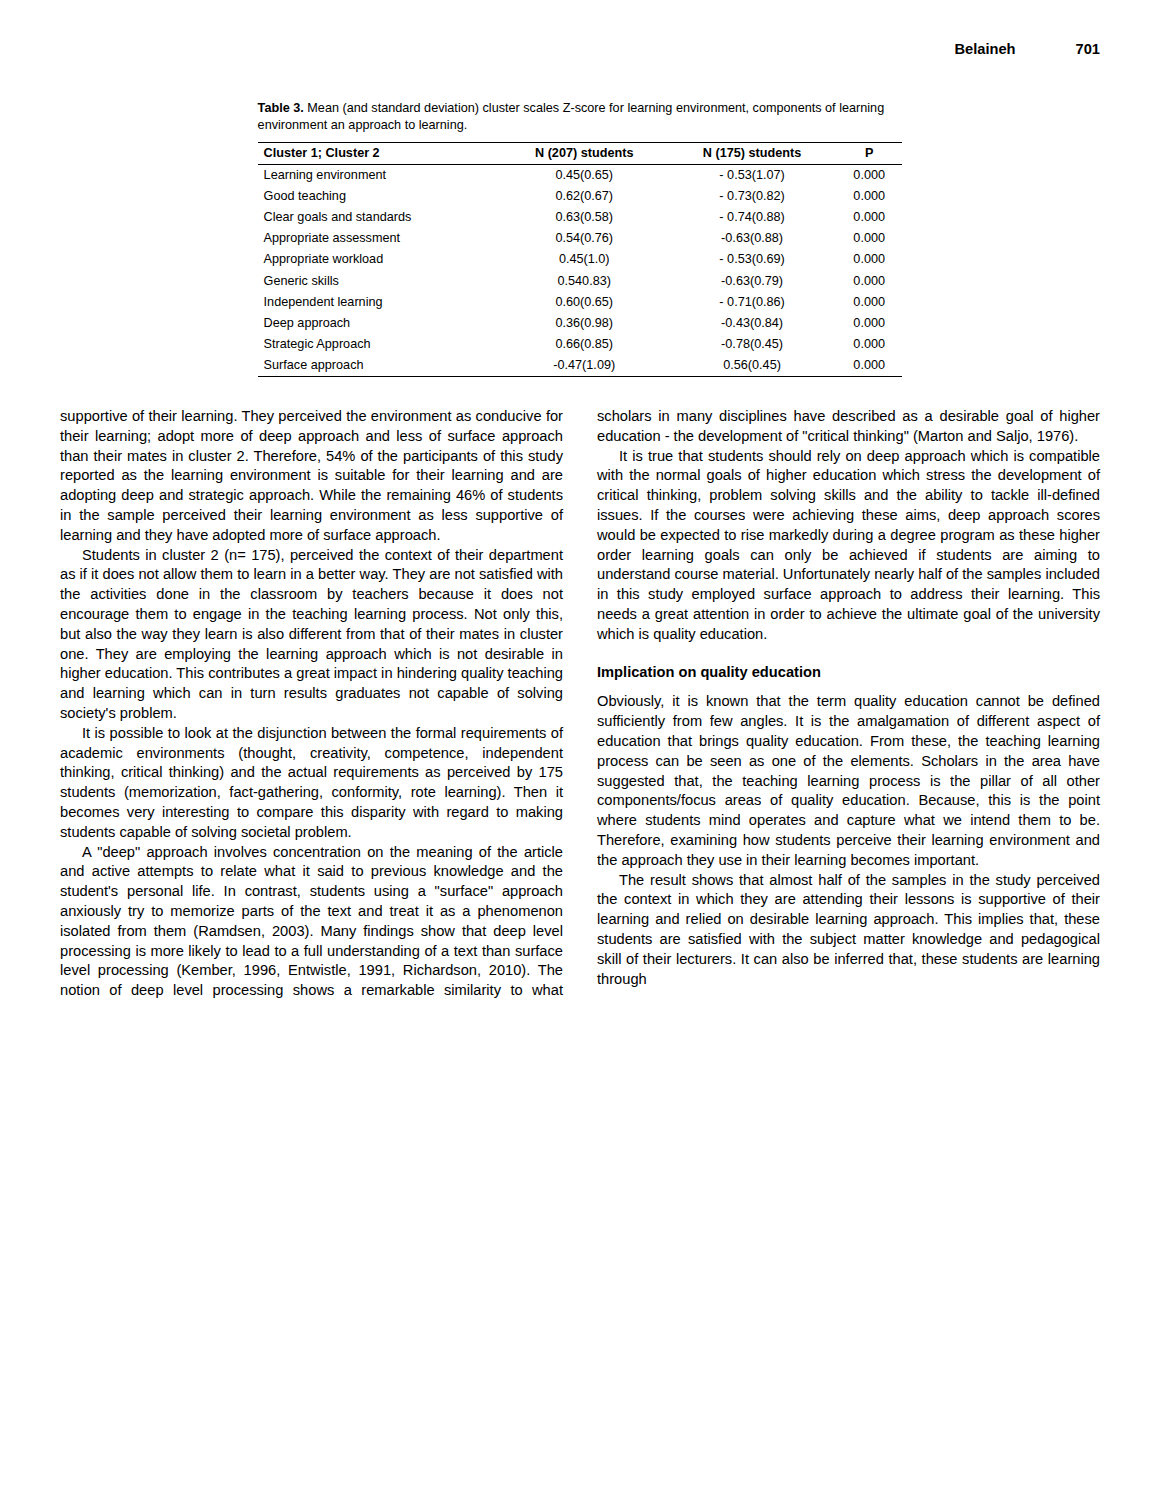Belaineh701
Table 3. Mean (and standard deviation) cluster scales Z-score for learning environment, components of learning environment an approach to learning.
| Cluster 1; Cluster 2 | N (207) students | N (175) students | P |
| --- | --- | --- | --- |
| Learning environment | 0.45(0.65) | - 0.53(1.07) | 0.000 |
| Good teaching | 0.62(0.67) | - 0.73(0.82) | 0.000 |
| Clear goals and standards | 0.63(0.58) | - 0.74(0.88) | 0.000 |
| Appropriate assessment | 0.54(0.76) | -0.63(0.88) | 0.000 |
| Appropriate workload | 0.45(1.0) | - 0.53(0.69) | 0.000 |
| Generic skills | 0.540.83) | -0.63(0.79) | 0.000 |
| Independent learning | 0.60(0.65) | - 0.71(0.86) | 0.000 |
| Deep approach | 0.36(0.98) | -0.43(0.84) | 0.000 |
| Strategic Approach | 0.66(0.85) | -0.78(0.45) | 0.000 |
| Surface approach | -0.47(1.09) | 0.56(0.45) | 0.000 |
supportive of their learning. They perceived the environment as conducive for their learning; adopt more of deep approach and less of surface approach than their mates in cluster 2. Therefore, 54% of the participants of this study reported as the learning environment is suitable for their learning and are adopting deep and strategic approach. While the remaining 46% of students in the sample perceived their learning environment as less supportive of learning and they have adopted more of surface approach.
Students in cluster 2 (n= 175), perceived the context of their department as if it does not allow them to learn in a better way. They are not satisfied with the activities done in the classroom by teachers because it does not encourage them to engage in the teaching learning process. Not only this, but also the way they learn is also different from that of their mates in cluster one. They are employing the learning approach which is not desirable in higher education. This contributes a great impact in hindering quality teaching and learning which can in turn results graduates not capable of solving society's problem.
It is possible to look at the disjunction between the formal requirements of academic environments (thought, creativity, competence, independent thinking, critical thinking) and the actual requirements as perceived by 175 students (memorization, fact-gathering, conformity, rote learning). Then it becomes very interesting to compare this disparity with regard to making students capable of solving societal problem.
A "deep" approach involves concentration on the meaning of the article and active attempts to relate what it said to previous knowledge and the student's personal life. In contrast, students using a "surface" approach anxiously try to memorize parts of the text and treat it as a phenomenon isolated from them (Ramdsen, 2003). Many findings show that deep level processing is more likely to lead to a full understanding of a text than surface level processing (Kember, 1996, Entwistle, 1991, Richardson, 2010). The notion of deep level processing shows a remarkable similarity to what scholars in many disciplines have described as a desirable goal of higher education - the development of "critical thinking" (Marton and Saljo, 1976).
It is true that students should rely on deep approach which is compatible with the normal goals of higher education which stress the development of critical thinking, problem solving skills and the ability to tackle ill-defined issues. If the courses were achieving these aims, deep approach scores would be expected to rise markedly during a degree program as these higher order learning goals can only be achieved if students are aiming to understand course material. Unfortunately nearly half of the samples included in this study employed surface approach to address their learning. This needs a great attention in order to achieve the ultimate goal of the university which is quality education.
Implication on quality education
Obviously, it is known that the term quality education cannot be defined sufficiently from few angles. It is the amalgamation of different aspect of education that brings quality education. From these, the teaching learning process can be seen as one of the elements. Scholars in the area have suggested that, the teaching learning process is the pillar of all other components/focus areas of quality education. Because, this is the point where students mind operates and capture what we intend them to be. Therefore, examining how students perceive their learning environment and the approach they use in their learning becomes important.
The result shows that almost half of the samples in the study perceived the context in which they are attending their lessons is supportive of their learning and relied on desirable learning approach. This implies that, these students are satisfied with the subject matter knowledge and pedagogical skill of their lecturers. It can also be inferred that, these students are learning through